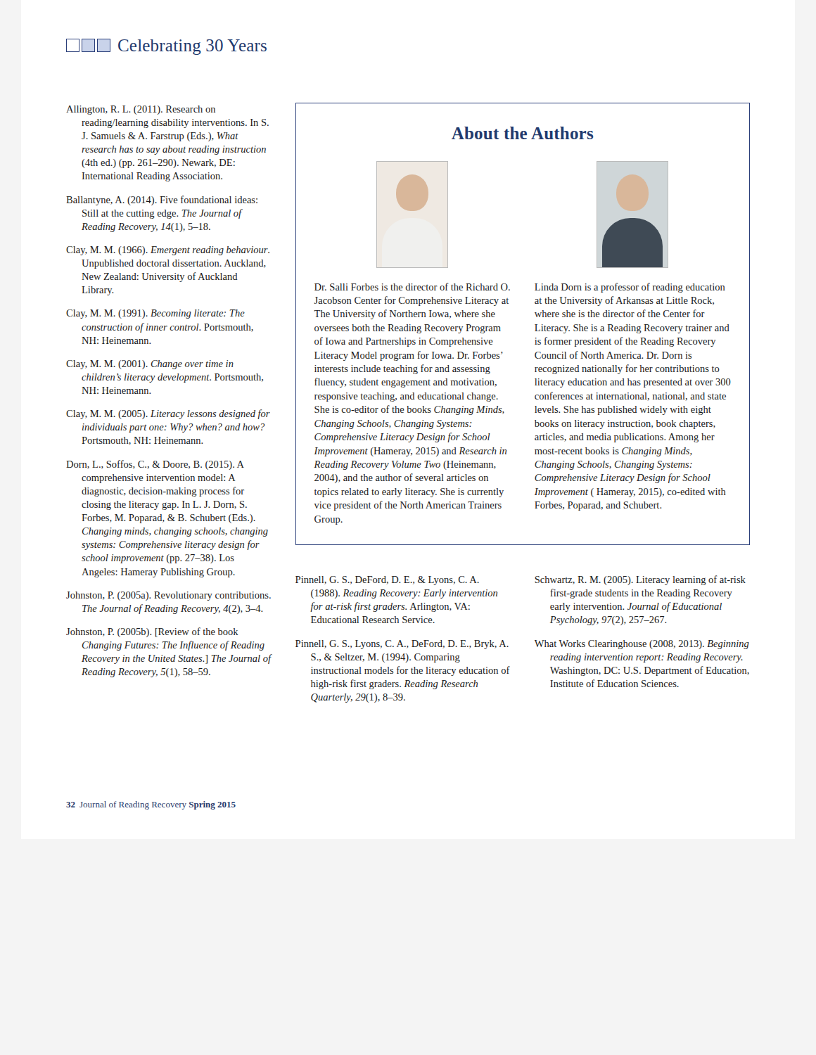Celebrating 30 Years
Allington, R. L. (2011). Research on reading/learning disability interventions. In S. J. Samuels & A. Farstrup (Eds.), What research has to say about reading instruction (4th ed.) (pp. 261–290). Newark, DE: International Reading Association.
Ballantyne, A. (2014). Five foundational ideas: Still at the cutting edge. The Journal of Reading Recovery, 14(1), 5–18.
Clay, M. M. (1966). Emergent reading behaviour. Unpublished doctoral dissertation. Auckland, New Zealand: University of Auckland Library.
Clay, M. M. (1991). Becoming literate: The construction of inner control. Portsmouth, NH: Heinemann.
Clay, M. M. (2001). Change over time in children’s literacy development. Portsmouth, NH: Heinemann.
Clay, M. M. (2005). Literacy lessons designed for individuals part one: Why? when? and how? Portsmouth, NH: Heinemann.
Dorn, L., Soffos, C., & Doore, B. (2015). A comprehensive intervention model: A diagnostic, decision-making process for closing the literacy gap. In L. J. Dorn, S. Forbes, M. Poparad, & B. Schubert (Eds.). Changing minds, changing schools, changing systems: Comprehensive literacy design for school improvement (pp. 27–38). Los Angeles: Hameray Publishing Group.
Johnston, P. (2005a). Revolutionary contributions. The Journal of Reading Recovery, 4(2), 3–4.
Johnston, P. (2005b). [Review of the book Changing Futures: The Influence of Reading Recovery in the United States.] The Journal of Reading Recovery, 5(1), 58–59.
About the Authors
Dr. Salli Forbes is the director of the Richard O. Jacobson Center for Comprehensive Literacy at The University of Northern Iowa, where she oversees both the Reading Recovery Program of Iowa and Partnerships in Comprehensive Literacy Model program for Iowa. Dr. Forbes’ interests include teaching for and assessing fluency, student engagement and motivation, responsive teaching, and educational change. She is co-editor of the books Changing Minds, Changing Schools, Changing Systems: Comprehensive Literacy Design for School Improvement (Hameray, 2015) and Research in Reading Recovery Volume Two (Heinemann, 2004), and the author of several articles on topics related to early literacy. She is currently vice president of the North American Trainers Group.
Linda Dorn is a professor of reading education at the University of Arkansas at Little Rock, where she is the director of the Center for Literacy. She is a Reading Recovery trainer and is former president of the Reading Recovery Council of North America. Dr. Dorn is recognized nationally for her contributions to literacy education and has presented at over 300 conferences at international, national, and state levels. She has published widely with eight books on literacy instruction, book chapters, articles, and media publications. Among her most-recent books is Changing Minds, Changing Schools, Changing Systems: Comprehensive Literacy Design for School Improvement ( Hameray, 2015), co-edited with Forbes, Poparad, and Schubert.
Pinnell, G. S., DeFord, D. E., & Lyons, C. A. (1988). Reading Recovery: Early intervention for at-risk first graders. Arlington, VA: Educational Research Service.
Pinnell, G. S., Lyons, C. A., DeFord, D. E., Bryk, A. S., & Seltzer, M. (1994). Comparing instructional models for the literacy education of high-risk first graders. Reading Research Quarterly, 29(1), 8–39.
Schwartz, R. M. (2005). Literacy learning of at-risk first-grade students in the Reading Recovery early intervention. Journal of Educational Psychology, 97(2), 257–267.
What Works Clearinghouse (2008, 2013). Beginning reading intervention report: Reading Recovery. Washington, DC: U.S. Department of Education, Institute of Education Sciences.
32 Journal of Reading Recovery Spring 2015